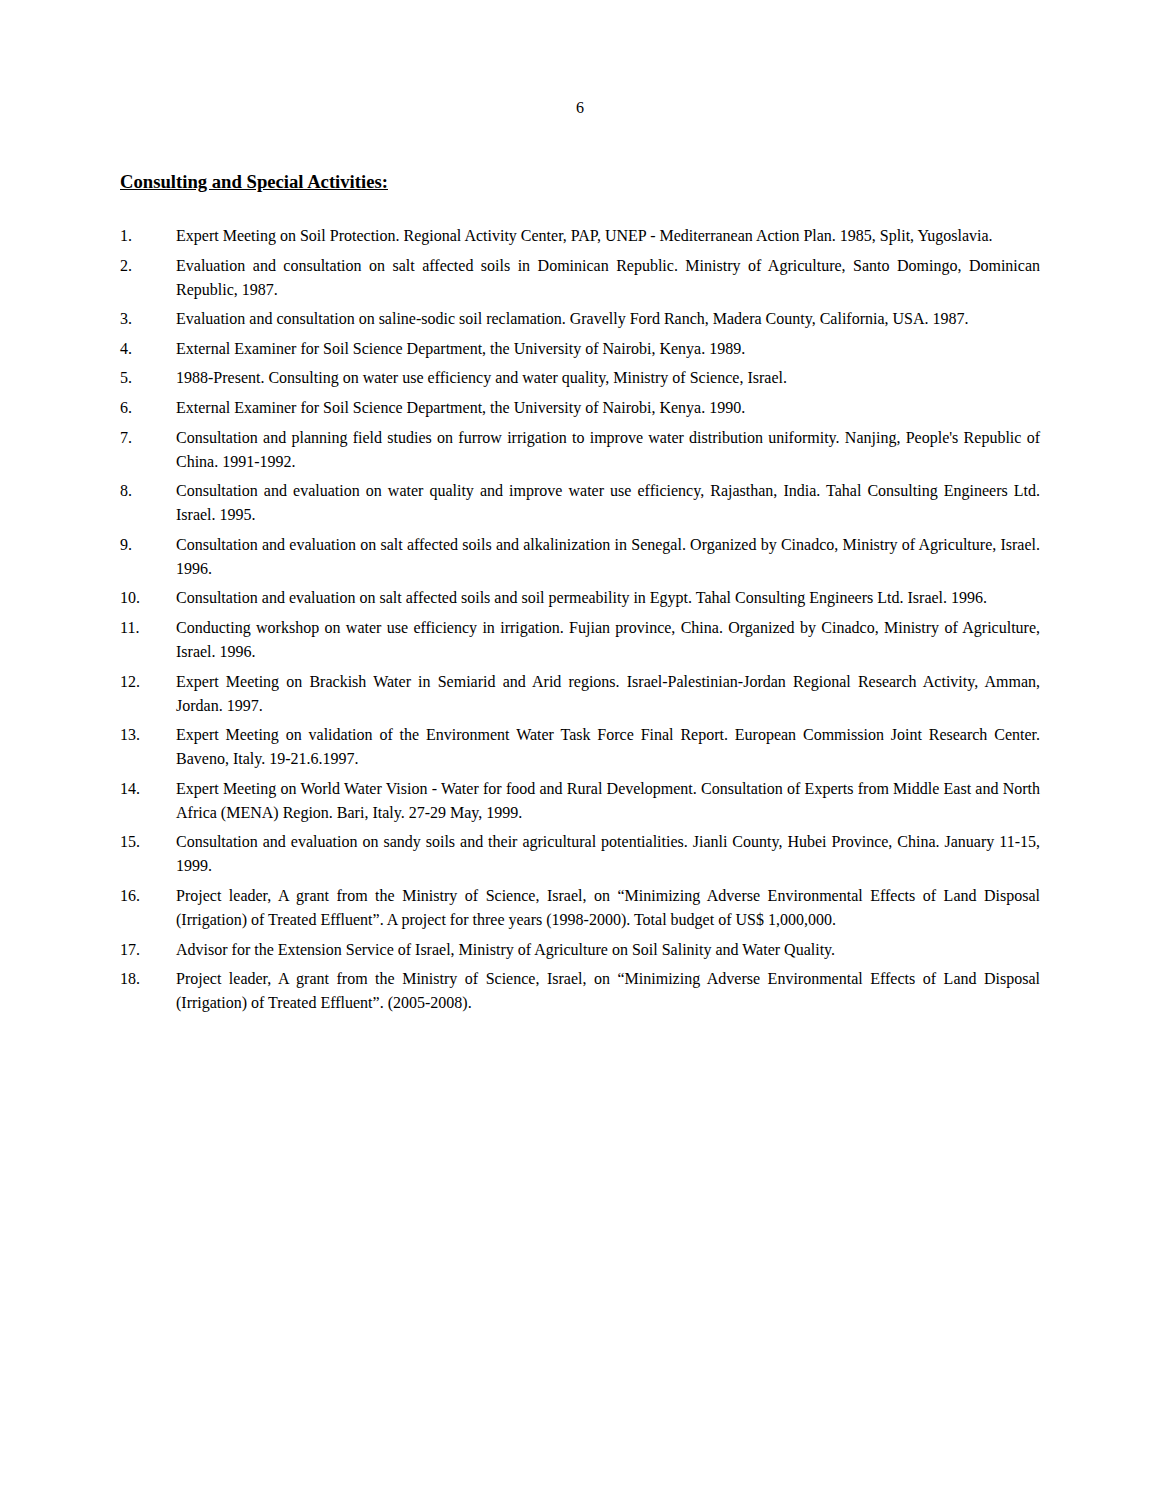6
Consulting and Special Activities:
1. Expert Meeting on Soil Protection. Regional Activity Center, PAP, UNEP - Mediterranean Action Plan. 1985, Split, Yugoslavia.
2. Evaluation and consultation on salt affected soils in Dominican Republic. Ministry of Agriculture, Santo Domingo, Dominican Republic, 1987.
3. Evaluation and consultation on saline-sodic soil reclamation. Gravelly Ford Ranch, Madera County, California, USA. 1987.
4. External Examiner for Soil Science Department, the University of Nairobi, Kenya. 1989.
5. 1988-Present. Consulting on water use efficiency and water quality, Ministry of Science, Israel.
6. External Examiner for Soil Science Department, the University of Nairobi, Kenya. 1990.
7. Consultation and planning field studies on furrow irrigation to improve water distribution uniformity. Nanjing, People's Republic of China. 1991-1992.
8. Consultation and evaluation on water quality and improve water use efficiency, Rajasthan, India. Tahal Consulting Engineers Ltd. Israel. 1995.
9. Consultation and evaluation on salt affected soils and alkalinization in Senegal. Organized by Cinadco, Ministry of Agriculture, Israel. 1996.
10. Consultation and evaluation on salt affected soils and soil permeability in Egypt. Tahal Consulting Engineers Ltd. Israel. 1996.
11. Conducting workshop on water use efficiency in irrigation. Fujian province, China. Organized by Cinadco, Ministry of Agriculture, Israel. 1996.
12. Expert Meeting on Brackish Water in Semiarid and Arid regions. Israel-Palestinian-Jordan Regional Research Activity, Amman, Jordan. 1997.
13. Expert Meeting on validation of the Environment Water Task Force Final Report. European Commission Joint Research Center. Baveno, Italy. 19-21.6.1997.
14. Expert Meeting on World Water Vision - Water for food and Rural Development. Consultation of Experts from Middle East and North Africa (MENA) Region. Bari, Italy. 27-29 May, 1999.
15. Consultation and evaluation on sandy soils and their agricultural potentialities. Jianli County, Hubei Province, China. January 11-15, 1999.
16. Project leader, A grant from the Ministry of Science, Israel, on “Minimizing Adverse Environmental Effects of Land Disposal (Irrigation) of Treated Effluent”. A project for three years (1998-2000). Total budget of US$ 1,000,000.
17. Advisor for the Extension Service of Israel, Ministry of Agriculture on Soil Salinity and Water Quality.
18. Project leader, A grant from the Ministry of Science, Israel, on “Minimizing Adverse Environmental Effects of Land Disposal (Irrigation) of Treated Effluent”. (2005-2008).